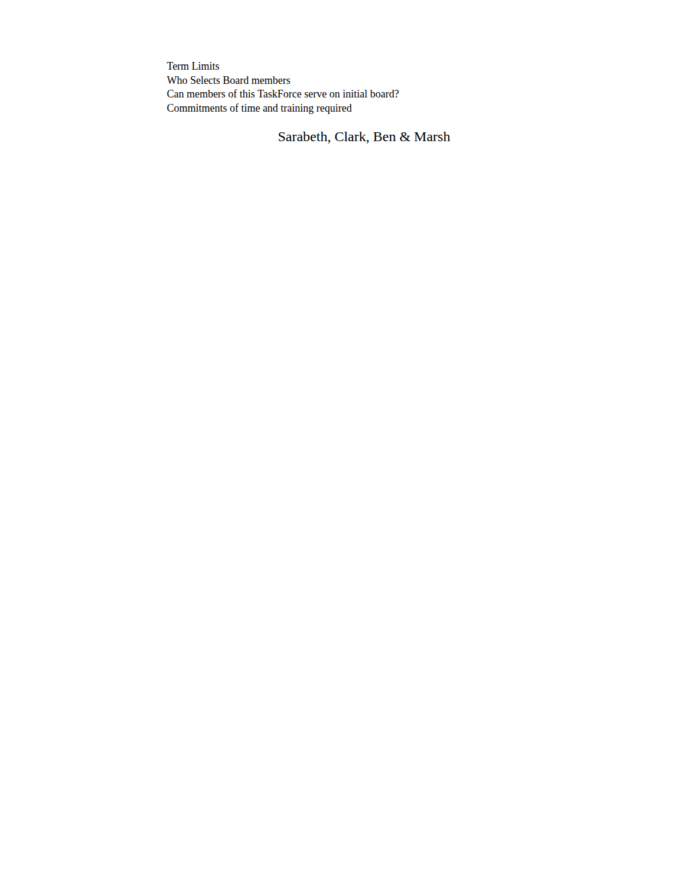Term Limits
Who Selects Board members
Can members of this TaskForce serve on initial board?
Commitments of time and training required
Sarabeth, Clark, Ben & Marsh